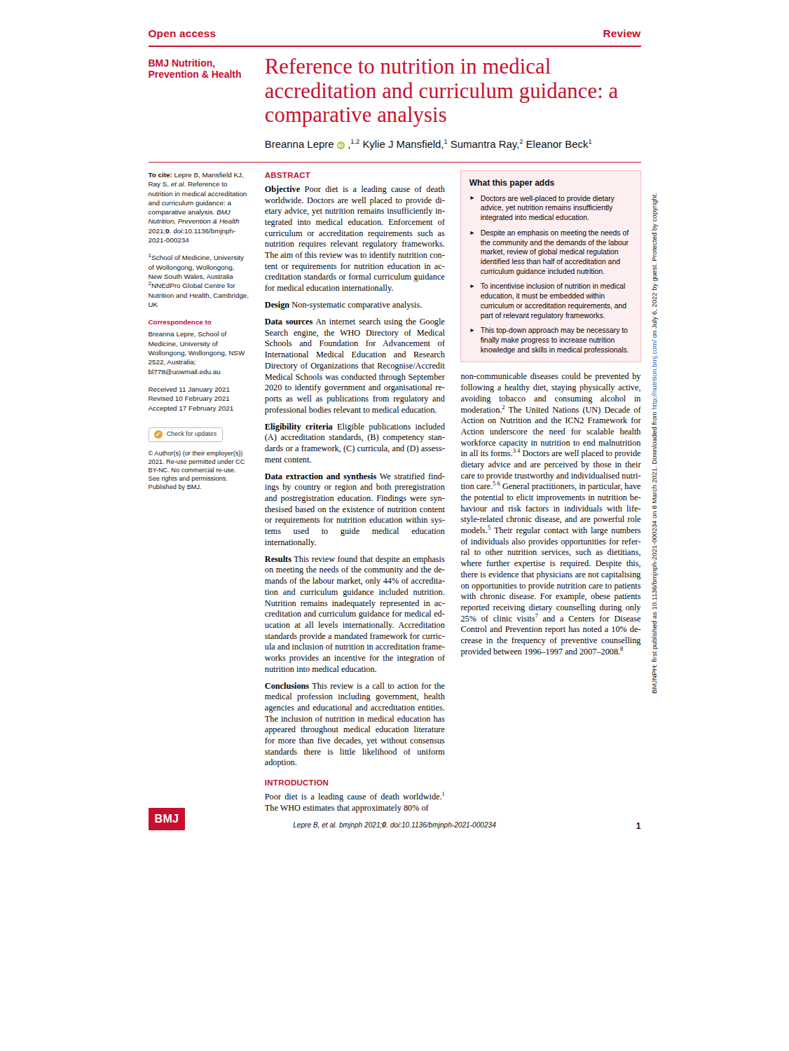Open access
Review
BMJ Nutrition,
Prevention & Health
Reference to nutrition in medical accreditation and curriculum guidance: a comparative analysis
Breanna Lepre iD ,1,2 Kylie J Mansfield,1 Sumantra Ray,2 Eleanor Beck1
To cite: Lepre B, Mansfield KJ, Ray S, et al. Reference to nutrition in medical accreditation and curriculum guidance: a comparative analysis. BMJ Nutrition, Prevention & Health 2021;0. doi:10.1136/bmjnph-2021-000234
1School of Medicine, University of Wollongong, Wollongong, New South Wales, Australia
2NNEdPro Global Centre for Nutrition and Health, Cambridge, UK
Correspondence to
Breanna Lepre, School of Medicine, University of Wollongong, Wollongong, NSW 2522, Australia; bl778@uowmail.edu.au
Received 11 January 2021
Revised 10 February 2021
Accepted 17 February 2021
✓Check for updates
© Author(s) (or their employer(s)) 2021. Re-use permitted under CC BY-NC. No commercial re-use. See rights and permissions. Published by BMJ.
Abstract
Objective Poor diet is a leading cause of death worldwide. Doctors are well placed to provide dietary advice, yet nutrition remains insufficiently integrated into medical education. Enforcement of curriculum or accreditation requirements such as nutrition requires relevant regulatory frameworks. The aim of this review was to identify nutrition content or requirements for nutrition education in accreditation standards or formal curriculum guidance for medical education internationally.
Design Non-systematic comparative analysis.
Data sources An internet search using the Google Search engine, the WHO Directory of Medical Schools and Foundation for Advancement of International Medical Education and Research Directory of Organizations that Recognise/Accredit Medical Schools was conducted through September 2020 to identify government and organisational reports as well as publications from regulatory and professional bodies relevant to medical education.
Eligibility criteria Eligible publications included (A) accreditation standards, (B) competency standards or a framework, (C) curricula, and (D) assessment content.
Data extraction and synthesis We stratified findings by country or region and both preregistration and postregistration education. Findings were synthesised based on the existence of nutrition content or requirements for nutrition education within systems used to guide medical education internationally.
Results This review found that despite an emphasis on meeting the needs of the community and the demands of the labour market, only 44% of accreditation and curriculum guidance included nutrition. Nutrition remains inadequately represented in accreditation and curriculum guidance for medical education at all levels internationally. Accreditation standards provide a mandated framework for curricula and inclusion of nutrition in accreditation frameworks provides an incentive for the integration of nutrition into medical education.
Conclusions This review is a call to action for the medical profession including government, health agencies and educational and accreditation entities. The inclusion of nutrition in medical education has appeared throughout medical education literature for more than five decades, yet without consensus standards there is little likelihood of uniform adoption.
Introduction
Poor diet is a leading cause of death worldwide.1 The WHO estimates that approximately 80% of
What this paper adds
Doctors are well-placed to provide dietary advice, yet nutrition remains insufficiently integrated into medical education.
Despite an emphasis on meeting the needs of the community and the demands of the labour market, review of global medical regulation identified less than half of accreditation and curriculum guidance included nutrition.
To incentivise inclusion of nutrition in medical education, it must be embedded within curriculum or accreditation requirements, and part of relevant regulatory frameworks.
This top-down approach may be necessary to finally make progress to increase nutrition knowledge and skills in medical professionals.
non-communicable diseases could be prevented by following a healthy diet, staying physically active, avoiding tobacco and consuming alcohol in moderation.2 The United Nations (UN) Decade of Action on Nutrition and the ICN2 Framework for Action underscore the need for scalable health workforce capacity in nutrition to end malnutrition in all its forms.3 4 Doctors are well placed to provide dietary advice and are perceived by those in their care to provide trustworthy and individualised nutrition care.5 6 General practitioners, in particular, have the potential to elicit improvements in nutrition behaviour and risk factors in individuals with lifestyle-related chronic disease, and are powerful role models.5 Their regular contact with large numbers of individuals also provides opportunities for referral to other nutrition services, such as dietitians, where further expertise is required. Despite this, there is evidence that physicians are not capitalising on opportunities to provide nutrition care to patients with chronic disease. For example, obese patients reported receiving dietary counselling during only 25% of clinic visits7 and a Centers for Disease Control and Prevention report has noted a 10% decrease in the frequency of preventive counselling provided between 1996–1997 and 2007–2008.8
BMJ
Lepre B, et al. bmjnph 2021;0. doi:10.1136/bmjnph-2021-000234
1
BMJNPH: first published as 10.1136/bmjnph-2021-000234 on 8 March 2021. Downloaded from http://nutrition.bmj.com/ on July 6, 2022 by guest. Protected by copyright.